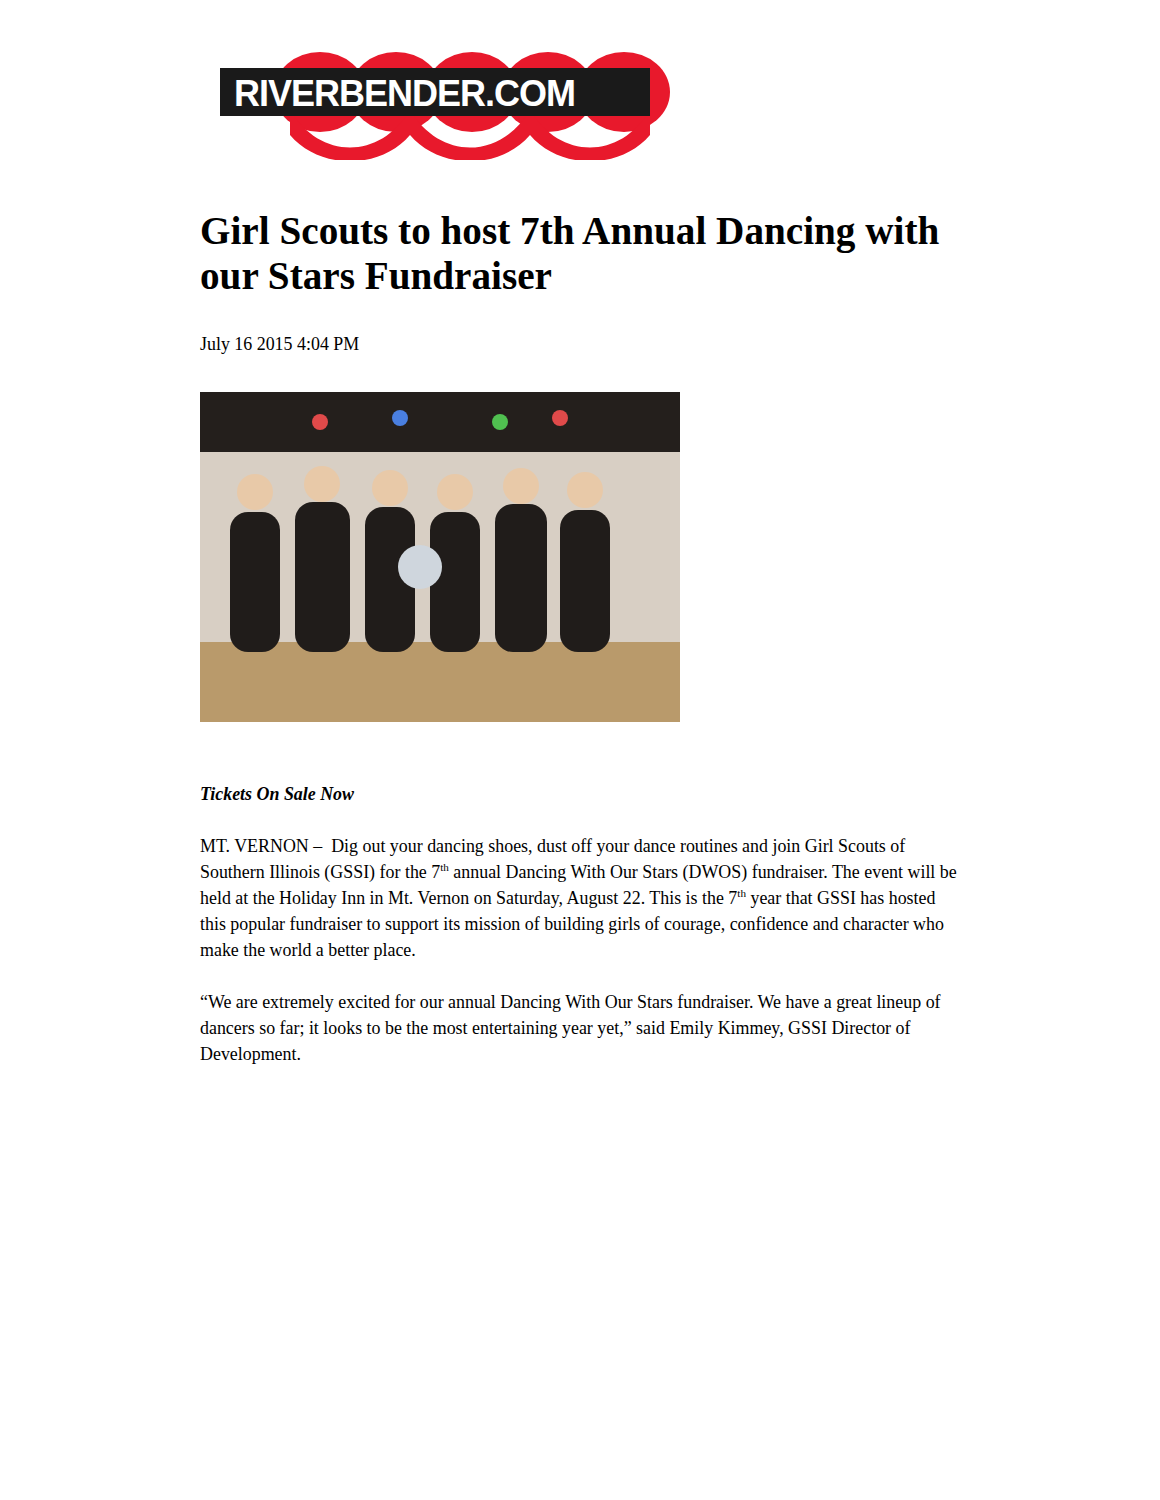RIVERBENDER.COM
Girl Scouts to host 7th Annual Dancing with our Stars Fundraiser
July 16 2015 4:04 PM
Tickets On Sale Now
MT. VERNON – Dig out your dancing shoes, dust off your dance routines and join Girl Scouts of Southern Illinois (GSSI) for the 7th annual Dancing With Our Stars (DWOS) fundraiser. The event will be held at the Holiday Inn in Mt. Vernon on Saturday, August 22. This is the 7th year that GSSI has hosted this popular fundraiser to support its mission of building girls of courage, confidence and character who make the world a better place.
“We are extremely excited for our annual Dancing With Our Stars fundraiser. We have a great lineup of dancers so far; it looks to be the most entertaining year yet,” said Emily Kimmey, GSSI Director of Development.